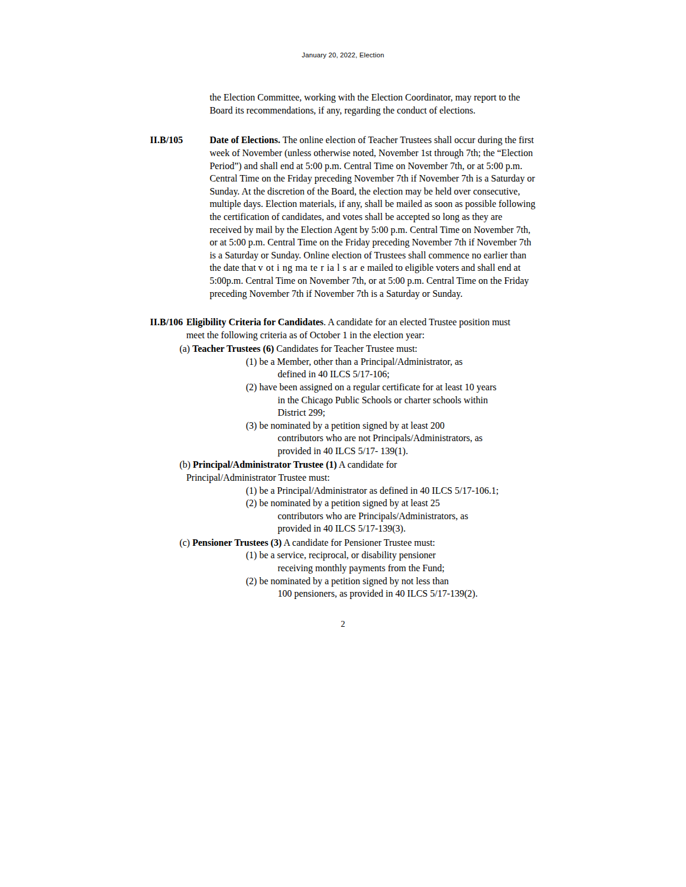January 20, 2022, Election
the Election Committee, working with the Election Coordinator, may report to the Board its recommendations, if any, regarding the conduct of elections.
II.B/105
Date of Elections. The online election of Teacher Trustees shall occur during the first week of November (unless otherwise noted, November 1st through 7th; the “Election Period”) and shall end at 5:00 p.m. Central Time on November 7th, or at 5:00 p.m. Central Time on the Friday preceding November 7th if November 7th is a Saturday or Sunday. At the discretion of the Board, the election may be held over consecutive, multiple days. Election materials, if any, shall be mailed as soon as possible following the certification of candidates, and votes shall be accepted so long as they are received by mail by the Election Agent by 5:00 p.m. Central Time on November 7th, or at 5:00 p.m. Central Time on the Friday preceding November 7th if November 7th is a Saturday or Sunday. Online election of Trustees shall commence no earlier than the date that v ot i ng ma te r ia l s ar e mailed to eligible voters and shall end at 5:00p.m. Central Time on November 7th, or at 5:00 p.m. Central Time on the Friday preceding November 7th if November 7th is a Saturday or Sunday.
II.B/106
Eligibility Criteria for Candidates. A candidate for an elected Trustee position must
meet the following criteria as of October 1 in the election year:
(a) Teacher Trustees (6) Candidates for Teacher Trustee must:
(1) be a Member, other than a Principal/Administrator, asdefined in 40 ILCS 5/17-106;
(2) have been assigned on a regular certificate for at least 10 yearsin the Chicago Public Schools or charter schools within District 299;
(3) be nominated by a petition signed by at least 200contributors who are not Principals/Administrators, as provided in 40 ILCS 5/17- 139(1).
(b) Principal/Administrator Trustee (1) A candidate for
Principal/Administrator Trustee must:
(1) be a Principal/Administrator as defined in 40 ILCS 5/17-106.1;
(2) be nominated by a petition signed by at least 25contributors who are Principals/Administrators, as provided in 40 ILCS 5/17-139(3).
(c) Pensioner Trustees (3) A candidate for Pensioner Trustee must:
(1) be a service, reciprocal, or disability pensionerreceiving monthly payments from the Fund;
(2) be nominated by a petition signed by not less than100 pensioners, as provided in 40 ILCS 5/17-139(2).
2